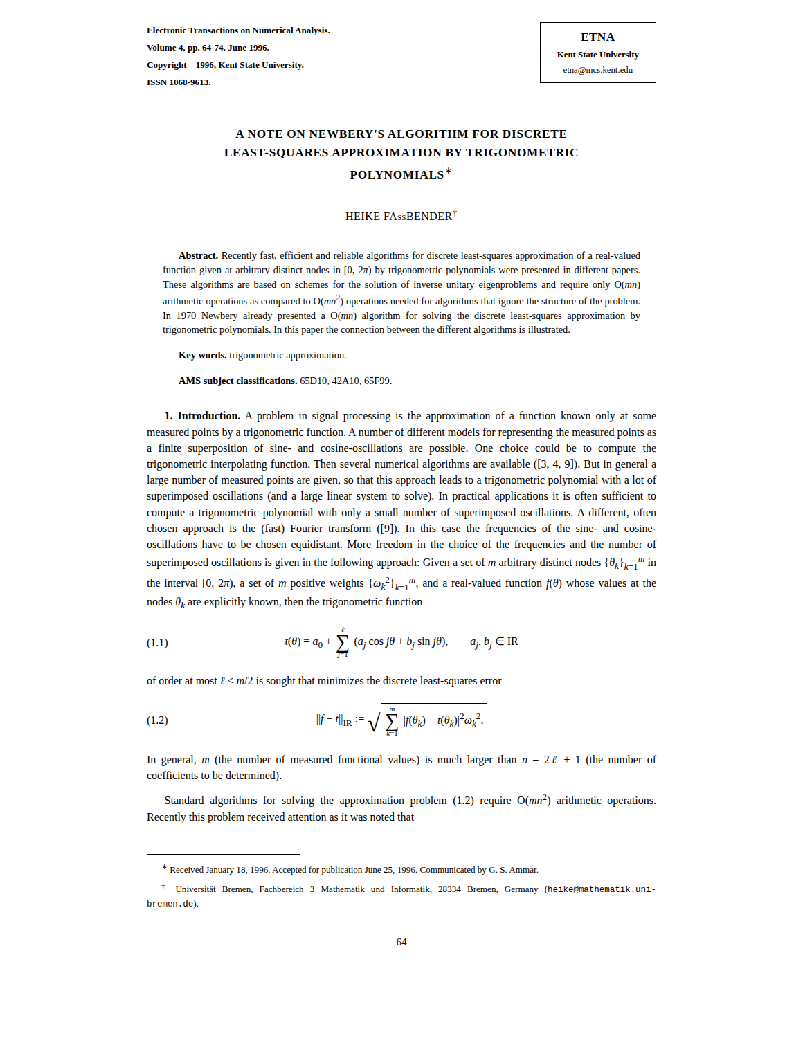Electronic Transactions on Numerical Analysis.
Volume 4, pp. 64-74, June 1996.
Copyright 1996, Kent State University.
ISSN 1068-9613.
ETNA
Kent State University
etna@mcs.kent.edu
A NOTE ON NEWBERY'S ALGORITHM FOR DISCRETE
LEAST-SQUARES APPROXIMATION BY TRIGONOMETRIC
POLYNOMIALS∗
HEIKE FAßBENDER†
Abstract. Recently fast, efficient and reliable algorithms for discrete least-squares approximation of a real-valued function given at arbitrary distinct nodes in [0, 2π) by trigonometric polynomials were presented in different papers. These algorithms are based on schemes for the solution of inverse unitary eigenproblems and require only O(mn) arithmetic operations as compared to O(mn2) operations needed for algorithms that ignore the structure of the problem. In 1970 Newbery already presented a O(mn) algorithm for solving the discrete least-squares approximation by trigonometric polynomials. In this paper the connection between the different algorithms is illustrated.
Key words. trigonometric approximation.
AMS subject classifications. 65D10, 42A10, 65F99.
1. Introduction. A problem in signal processing is the approximation of a function known only at some measured points by a trigonometric function. A number of different models for representing the measured points as a finite superposition of sine- and cosine-oscillations are possible. One choice could be to compute the trigonometric interpolating function. Then several numerical algorithms are available ([3, 4, 9]). But in general a large number of measured points are given, so that this approach leads to a trigonometric polynomial with a lot of superimposed oscillations (and a large linear system to solve). In practical applications it is often sufficient to compute a trigonometric polynomial with only a small number of superimposed oscillations. A different, often chosen approach is the (fast) Fourier transform ([9]). In this case the frequencies of the sine- and cosine-oscillations have to be chosen equidistant. More freedom in the choice of the frequencies and the number of superimposed oscillations is given in the following approach: Given a set of m arbitrary distinct nodes {θk}k=1m in the interval [0, 2π), a set of m positive weights {ωk2}k=1m, and a real-valued function f(θ) whose values at the nodes θk are explicitly known, then the trigonometric function
(1.1) t(θ) = a0 + ℓ∑j=1 (aj cos jθ + bj sin jθ), aj, bj ∈ IR
of order at most ℓ < m/2 is sought that minimizes the discrete least-squares error
(1.2) ||f − t||IR := √ m∑k=1 |f(θk) − t(θk)|2ωk2.
In general, m (the number of measured functional values) is much larger than n = 2ℓ + 1 (the number of coefficients to be determined).
Standard algorithms for solving the approximation problem (1.2) require O(mn2) arithmetic operations. Recently this problem received attention as it was noted that
∗ Received January 18, 1996. Accepted for publication June 25, 1996. Communicated by G. S. Ammar.
† Universität Bremen, Fachbereich 3 Mathematik und Informatik, 28334 Bremen, Germany (heike@mathematik.uni-bremen.de).
64